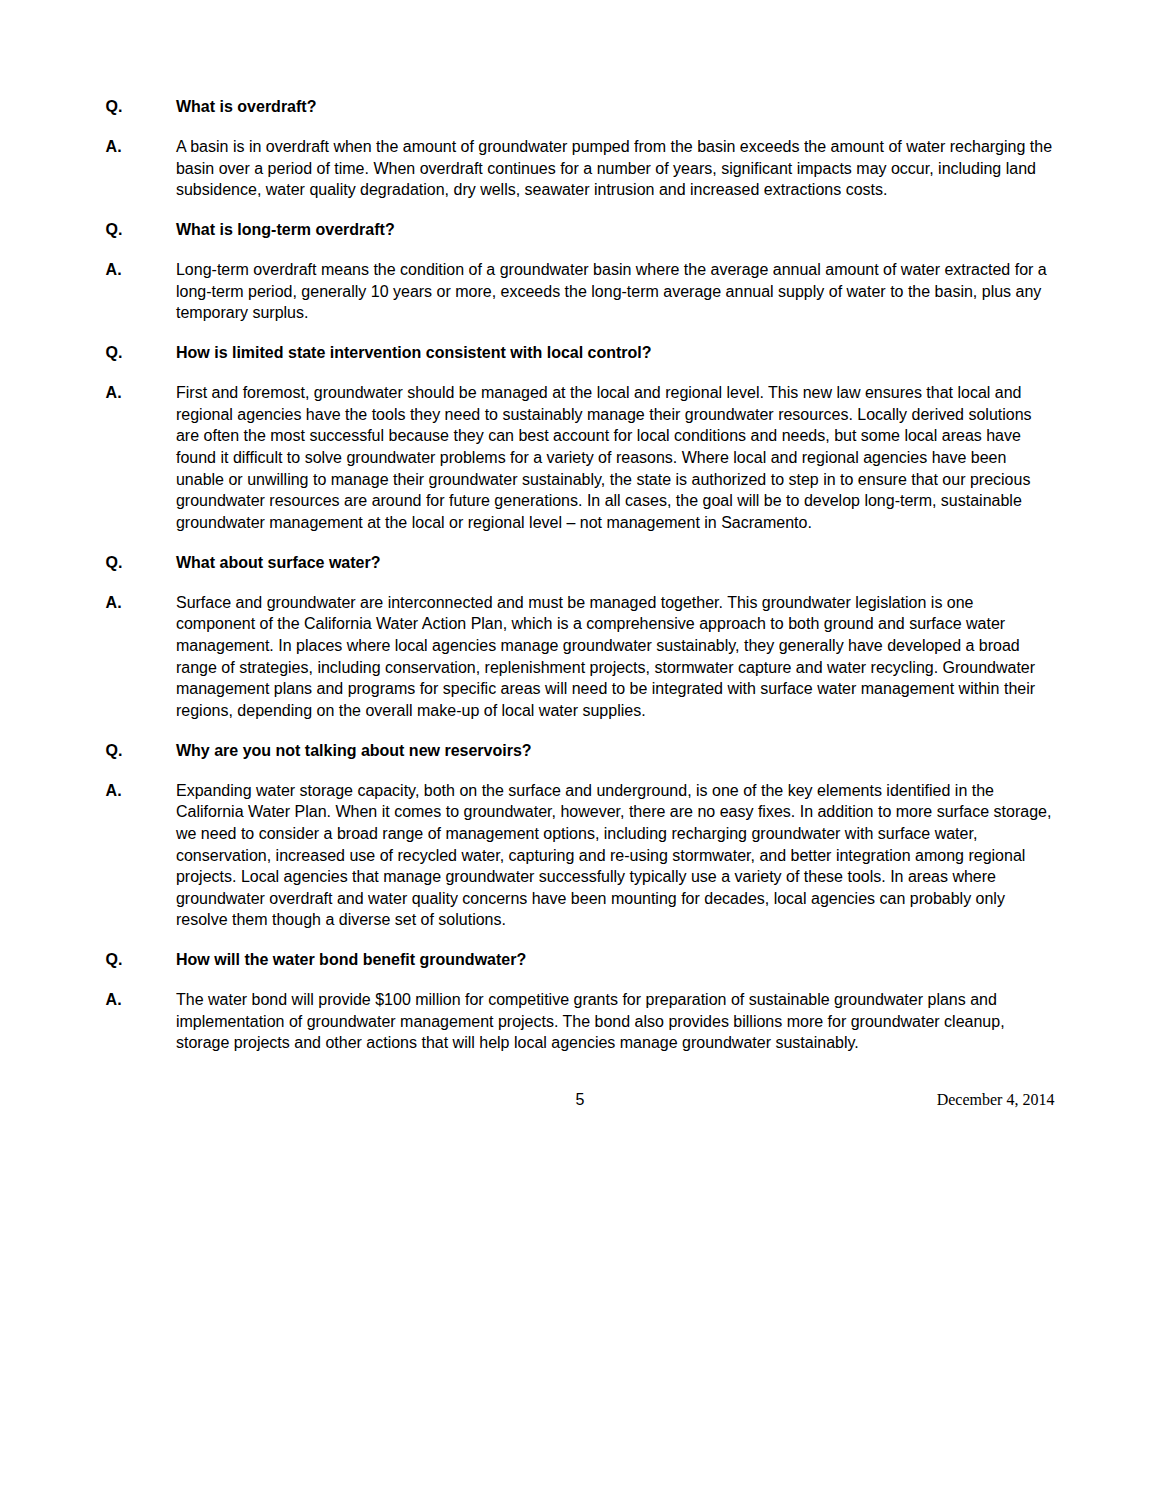Q.
What is overdraft?
A.
A basin is in overdraft when the amount of groundwater pumped from the basin exceeds the amount of water recharging the basin over a period of time. When overdraft continues for a number of years, significant impacts may occur, including land subsidence, water quality degradation, dry wells, seawater intrusion and increased extractions costs.
Q.
What is long-term overdraft?
A.
Long-term overdraft means the condition of a groundwater basin where the average annual amount of water extracted for a long-term period, generally 10 years or more, exceeds the long-term average annual supply of water to the basin, plus any temporary surplus.
Q.
How is limited state intervention consistent with local control?
A.
First and foremost, groundwater should be managed at the local and regional level. This new law ensures that local and regional agencies have the tools they need to sustainably manage their groundwater resources. Locally derived solutions are often the most successful because they can best account for local conditions and needs, but some local areas have found it difficult to solve groundwater problems for a variety of reasons. Where local and regional agencies have been unable or unwilling to manage their groundwater sustainably, the state is authorized to step in to ensure that our precious groundwater resources are around for future generations. In all cases, the goal will be to develop long-term, sustainable groundwater management at the local or regional level – not management in Sacramento.
Q.
What about surface water?
A.
Surface and groundwater are interconnected and must be managed together. This groundwater legislation is one component of the California Water Action Plan, which is a comprehensive approach to both ground and surface water management. In places where local agencies manage groundwater sustainably, they generally have developed a broad range of strategies, including conservation, replenishment projects, stormwater capture and water recycling. Groundwater management plans and programs for specific areas will need to be integrated with surface water management within their regions, depending on the overall make-up of local water supplies.
Q.
Why are you not talking about new reservoirs?
A.
Expanding water storage capacity, both on the surface and underground, is one of the key elements identified in the California Water Plan. When it comes to groundwater, however, there are no easy fixes. In addition to more surface storage, we need to consider a broad range of management options, including recharging groundwater with surface water, conservation, increased use of recycled water, capturing and re-using stormwater, and better integration among regional projects. Local agencies that manage groundwater successfully typically use a variety of these tools. In areas where groundwater overdraft and water quality concerns have been mounting for decades, local agencies can probably only resolve them though a diverse set of solutions.
Q.
How will the water bond benefit groundwater?
A.
The water bond will provide $100 million for competitive grants for preparation of sustainable groundwater plans and implementation of groundwater management projects. The bond also provides billions more for groundwater cleanup, storage projects and other actions that will help local agencies manage groundwater sustainably.
5 December 4, 2014